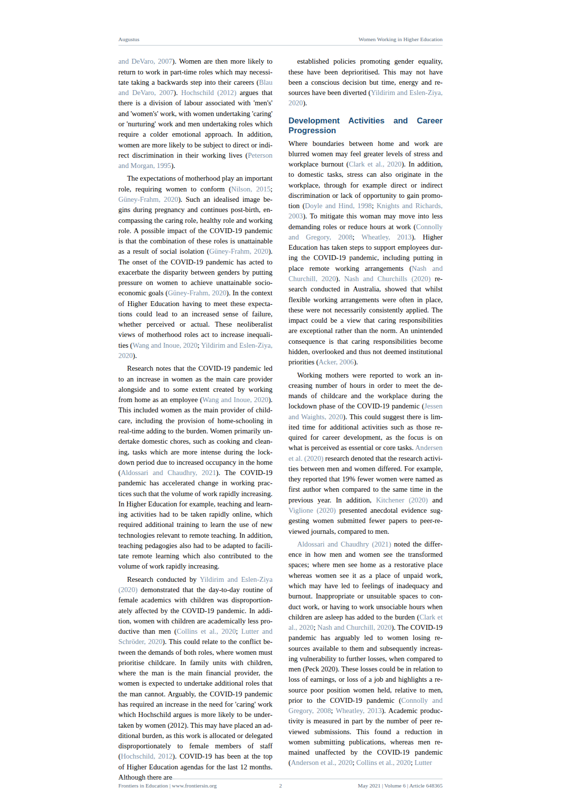Augustus Women Working in Higher Education
and DeVaro, 2007). Women are then more likely to return to work in part-time roles which may necessitate taking a backwards step into their careers (Blau and DeVaro, 2007). Hochschild (2012) argues that there is a division of labour associated with 'men's' and 'women's' work, with women undertaking 'caring' or 'nurturing' work and men undertaking roles which require a colder emotional approach. In addition, women are more likely to be subject to direct or indirect discrimination in their working lives (Peterson and Morgan, 1995).
The expectations of motherhood play an important role, requiring women to conform (Nilson, 2015; Güney-Frahm, 2020). Such an idealised image begins during pregnancy and continues post-birth, encompassing the caring role, healthy role and working role. A possible impact of the COVID-19 pandemic is that the combination of these roles is unattainable as a result of social isolation (Güney-Frahm, 2020). The onset of the COVID-19 pandemic has acted to exacerbate the disparity between genders by putting pressure on women to achieve unattainable socio-economic goals (Güney-Frahm, 2020). In the context of Higher Education having to meet these expectations could lead to an increased sense of failure, whether perceived or actual. These neoliberalist views of motherhood roles act to increase inequalities (Wang and Inoue, 2020; Yildirim and Eslen-Ziya, 2020).
Research notes that the COVID-19 pandemic led to an increase in women as the main care provider alongside and to some extent created by working from home as an employee (Wang and Inoue, 2020). This included women as the main provider of childcare, including the provision of home-schooling in real-time adding to the burden. Women primarily undertake domestic chores, such as cooking and cleaning, tasks which are more intense during the lockdown period due to increased occupancy in the home (Aldossari and Chaudhry, 2021). The COVID-19 pandemic has accelerated change in working practices such that the volume of work rapidly increasing. In Higher Education for example, teaching and learning activities had to be taken rapidly online, which required additional training to learn the use of new technologies relevant to remote teaching. In addition, teaching pedagogies also had to be adapted to facilitate remote learning which also contributed to the volume of work rapidly increasing.
Research conducted by Yildirim and Eslen-Ziya (2020) demonstrated that the day-to-day routine of female academics with children was disproportionately affected by the COVID-19 pandemic. In addition, women with children are academically less productive than men (Collins et al., 2020; Lutter and Schröder, 2020). This could relate to the conflict between the demands of both roles, where women must prioritise childcare. In family units with children, where the man is the main financial provider, the women is expected to undertake additional roles that the man cannot. Arguably, the COVID-19 pandemic has required an increase in the need for 'caring' work which Hochschild argues is more likely to be undertaken by women (2012). This may have placed an additional burden, as this work is allocated or delegated disproportionately to female members of staff (Hochschild, 2012). COVID-19 has been at the top of Higher Education agendas for the last 12 months. Although there are
established policies promoting gender equality, these have been deprioritised. This may not have been a conscious decision but time, energy and resources have been diverted (Yildirim and Eslen-Ziya, 2020).
Development Activities and Career Progression
Where boundaries between home and work are blurred women may feel greater levels of stress and workplace burnout (Clark et al., 2020). In addition, to domestic tasks, stress can also originate in the workplace, through for example direct or indirect discrimination or lack of opportunity to gain promotion (Doyle and Hind, 1998; Knights and Richards, 2003). To mitigate this woman may move into less demanding roles or reduce hours at work (Connolly and Gregory, 2008; Wheatley, 2013). Higher Education has taken steps to support employees during the COVID-19 pandemic, including putting in place remote working arrangements (Nash and Churchill, 2020). Nash and Churchills (2020) research conducted in Australia, showed that whilst flexible working arrangements were often in place, these were not necessarily consistently applied. The impact could be a view that caring responsibilities are exceptional rather than the norm. An unintended consequence is that caring responsibilities become hidden, overlooked and thus not deemed institutional priorities (Acker, 2006).
Working mothers were reported to work an increasing number of hours in order to meet the demands of childcare and the workplace during the lockdown phase of the COVID-19 pandemic (Jessen and Waights, 2020). This could suggest there is limited time for additional activities such as those required for career development, as the focus is on what is perceived as essential or core tasks. Andersen et al. (2020) research denoted that the research activities between men and women differed. For example, they reported that 19% fewer women were named as first author when compared to the same time in the previous year. In addition, Kitchener (2020) and Viglione (2020) presented anecdotal evidence suggesting women submitted fewer papers to peer-reviewed journals, compared to men.
Aldossari and Chaudhry (2021) noted the difference in how men and women see the transformed spaces; where men see home as a restorative place whereas women see it as a place of unpaid work, which may have led to feelings of inadequacy and burnout. Inappropriate or unsuitable spaces to conduct work, or having to work unsociable hours when children are asleep has added to the burden (Clark et al., 2020; Nash and Churchill, 2020). The COVID-19 pandemic has arguably led to women losing resources available to them and subsequently increasing vulnerability to further losses, when compared to men (Peck 2020). These losses could be in relation to loss of earnings, or loss of a job and highlights a resource poor position women held, relative to men, prior to the COVID-19 pandemic (Connolly and Gregory, 2008; Wheatley, 2013). Academic productivity is measured in part by the number of peer reviewed submissions. This found a reduction in women submitting publications, whereas men remained unaffected by the COVID-19 pandemic (Anderson et al., 2020; Collins et al., 2020; Lutter
Frontiers in Education | www.frontiersin.org 2 May 2021 | Volume 6 | Article 648365